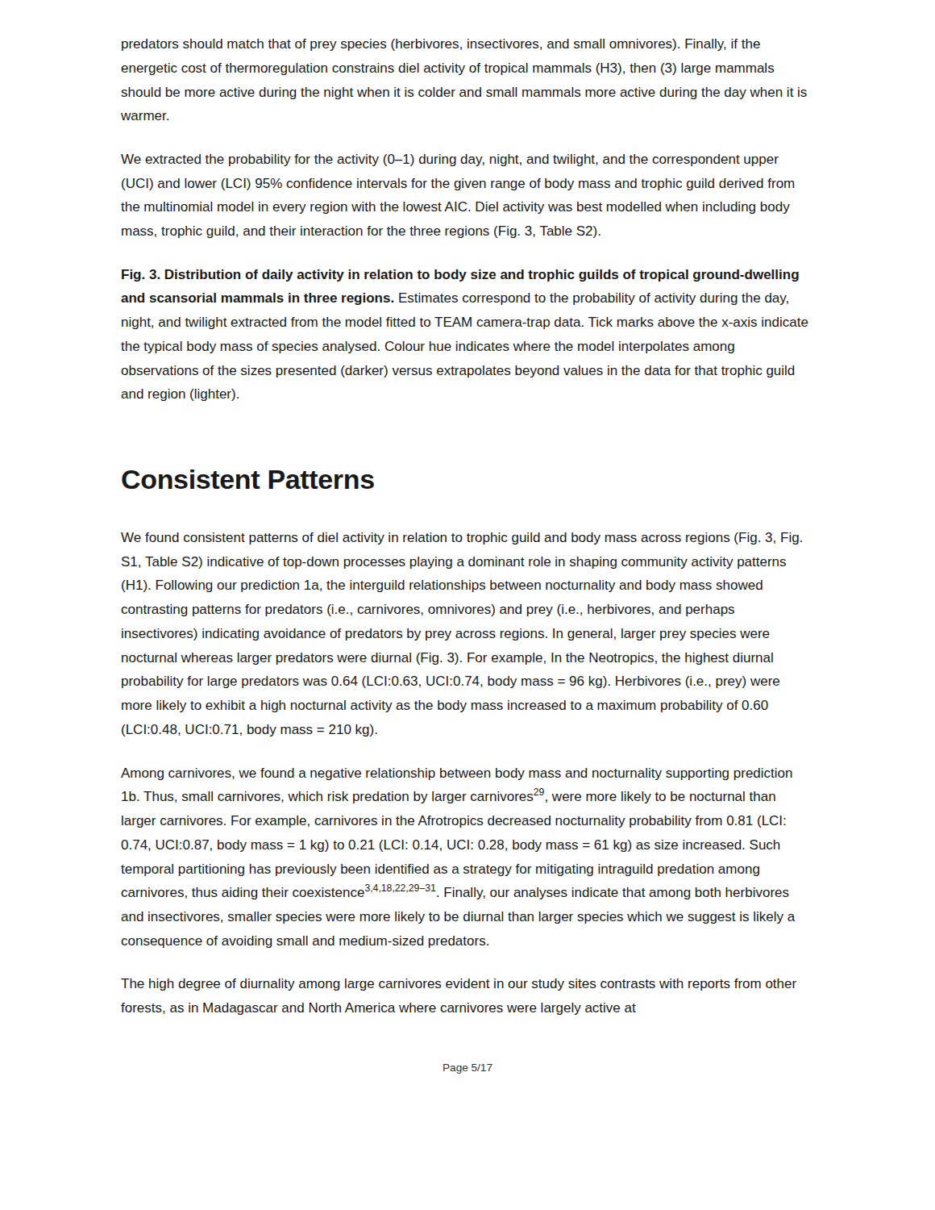predators should match that of prey species (herbivores, insectivores, and small omnivores). Finally, if the energetic cost of thermoregulation constrains diel activity of tropical mammals (H3), then (3) large mammals should be more active during the night when it is colder and small mammals more active during the day when it is warmer.
We extracted the probability for the activity (0–1) during day, night, and twilight, and the correspondent upper (UCI) and lower (LCI) 95% confidence intervals for the given range of body mass and trophic guild derived from the multinomial model in every region with the lowest AIC. Diel activity was best modelled when including body mass, trophic guild, and their interaction for the three regions (Fig. 3, Table S2).
Fig. 3. Distribution of daily activity in relation to body size and trophic guilds of tropical ground-dwelling and scansorial mammals in three regions. Estimates correspond to the probability of activity during the day, night, and twilight extracted from the model fitted to TEAM camera-trap data. Tick marks above the x-axis indicate the typical body mass of species analysed. Colour hue indicates where the model interpolates among observations of the sizes presented (darker) versus extrapolates beyond values in the data for that trophic guild and region (lighter).
Consistent Patterns
We found consistent patterns of diel activity in relation to trophic guild and body mass across regions (Fig. 3, Fig. S1, Table S2) indicative of top-down processes playing a dominant role in shaping community activity patterns (H1). Following our prediction 1a, the interguild relationships between nocturnality and body mass showed contrasting patterns for predators (i.e., carnivores, omnivores) and prey (i.e., herbivores, and perhaps insectivores) indicating avoidance of predators by prey across regions. In general, larger prey species were nocturnal whereas larger predators were diurnal (Fig. 3). For example, In the Neotropics, the highest diurnal probability for large predators was 0.64 (LCI:0.63, UCI:0.74, body mass = 96 kg). Herbivores (i.e., prey) were more likely to exhibit a high nocturnal activity as the body mass increased to a maximum probability of 0.60 (LCI:0.48, UCI:0.71, body mass = 210 kg).
Among carnivores, we found a negative relationship between body mass and nocturnality supporting prediction 1b. Thus, small carnivores, which risk predation by larger carnivores29, were more likely to be nocturnal than larger carnivores. For example, carnivores in the Afrotropics decreased nocturnality probability from 0.81 (LCI: 0.74, UCI:0.87, body mass = 1 kg) to 0.21 (LCI: 0.14, UCI: 0.28, body mass = 61 kg) as size increased. Such temporal partitioning has previously been identified as a strategy for mitigating intraguild predation among carnivores, thus aiding their coexistence3,4,18,22,29–31. Finally, our analyses indicate that among both herbivores and insectivores, smaller species were more likely to be diurnal than larger species which we suggest is likely a consequence of avoiding small and medium-sized predators.
The high degree of diurnality among large carnivores evident in our study sites contrasts with reports from other forests, as in Madagascar and North America where carnivores were largely active at
Page 5/17